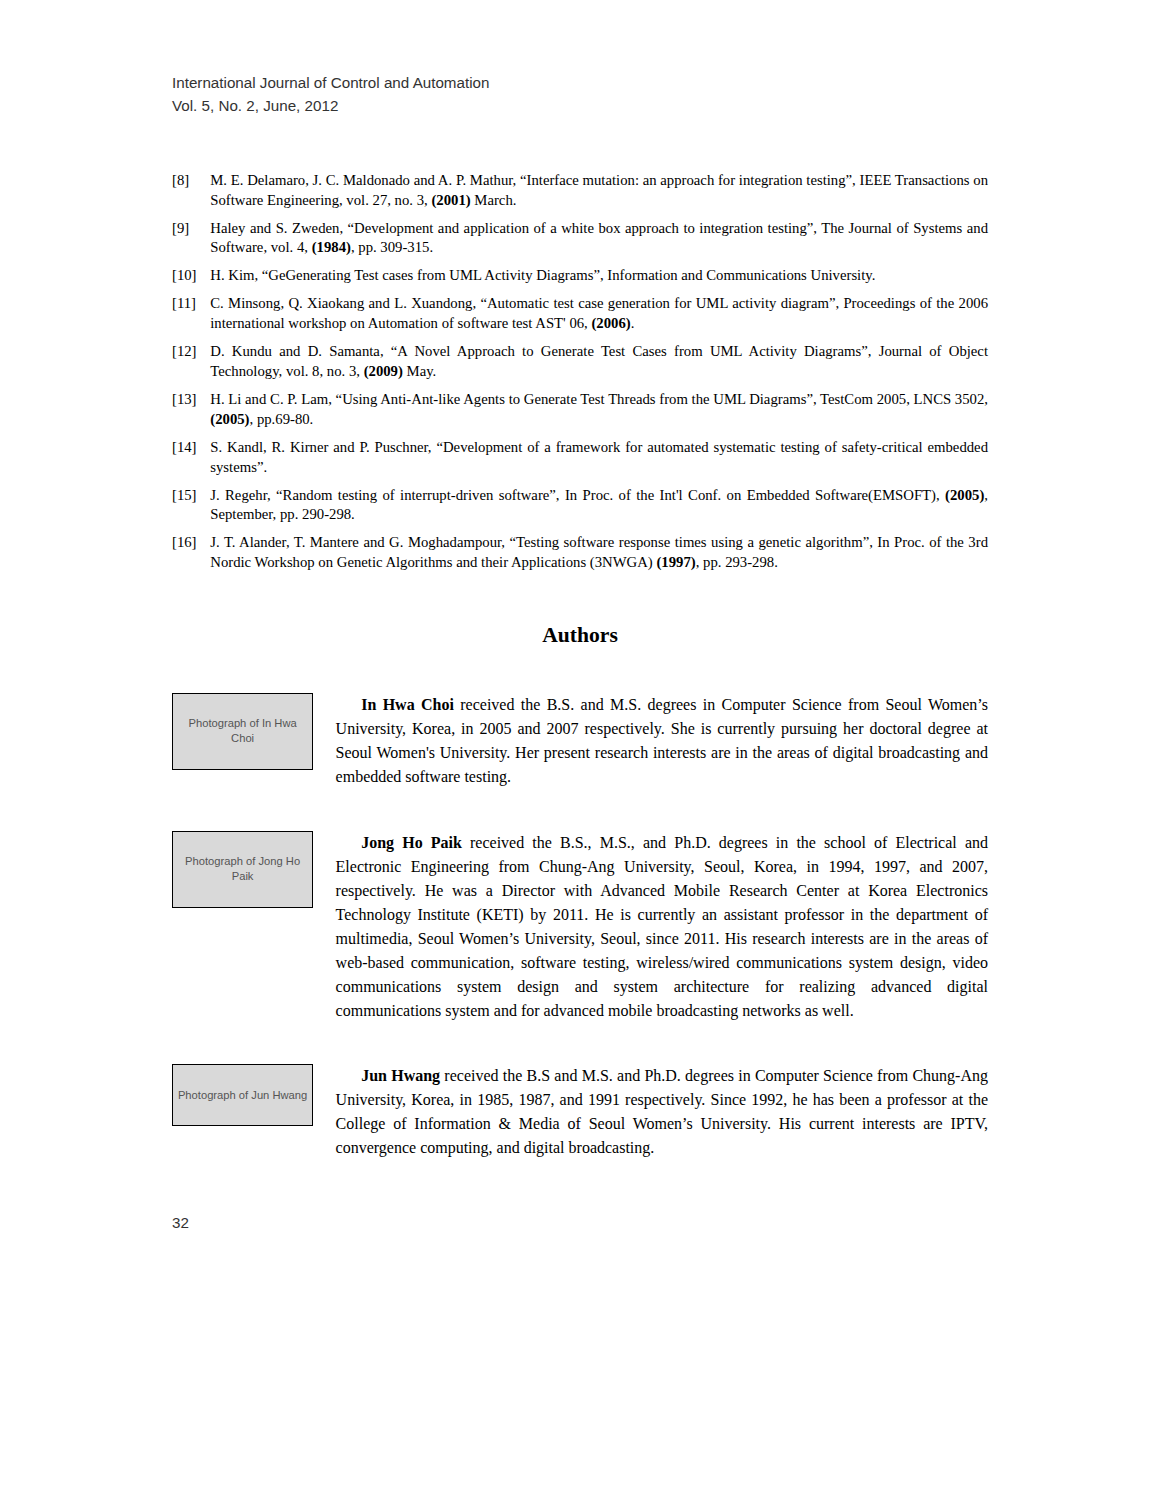International Journal of Control and Automation
Vol. 5, No. 2, June, 2012
[8] M. E. Delamaro, J. C. Maldonado and A. P. Mathur, “Interface mutation: an approach for integration testing”, IEEE Transactions on Software Engineering, vol. 27, no. 3, (2001) March.
[9] Haley and S. Zweden, “Development and application of a white box approach to integration testing”, The Journal of Systems and Software, vol. 4, (1984), pp. 309-315.
[10] H. Kim, “GeGenerating Test cases from UML Activity Diagrams”, Information and Communications University.
[11] C. Minsong, Q. Xiaokang and L. Xuandong, “Automatic test case generation for UML activity diagram”, Proceedings of the 2006 international workshop on Automation of software test AST' 06, (2006).
[12] D. Kundu and D. Samanta, “A Novel Approach to Generate Test Cases from UML Activity Diagrams”, Journal of Object Technology, vol. 8, no. 3, (2009) May.
[13] H. Li and C. P. Lam, “Using Anti-Ant-like Agents to Generate Test Threads from the UML Diagrams”, TestCom 2005, LNCS 3502, (2005), pp.69-80.
[14] S. Kandl, R. Kirner and P. Puschner, “Development of a framework for automated systematic testing of safety-critical embedded systems”.
[15] J. Regehr, “Random testing of interrupt-driven software”, In Proc. of the Int'l Conf. on Embedded Software(EMSOFT), (2005), September, pp. 290-298.
[16] J. T. Alander, T. Mantere and G. Moghadampour, “Testing software response times using a genetic algorithm”, In Proc. of the 3rd Nordic Workshop on Genetic Algorithms and their Applications (3NWGA) (1997), pp. 293-298.
Authors
Photograph of In Hwa Choi
In Hwa Choi received the B.S. and M.S. degrees in Computer Science from Seoul Women’s University, Korea, in 2005 and 2007 respectively. She is currently pursuing her doctoral degree at Seoul Women's University. Her present research interests are in the areas of digital broadcasting and embedded software testing.
Photograph of Jong Ho Paik
Jong Ho Paik received the B.S., M.S., and Ph.D. degrees in the school of Electrical and Electronic Engineering from Chung-Ang University, Seoul, Korea, in 1994, 1997, and 2007, respectively. He was a Director with Advanced Mobile Research Center at Korea Electronics Technology Institute (KETI) by 2011. He is currently an assistant professor in the department of multimedia, Seoul Women’s University, Seoul, since 2011. His research interests are in the areas of web-based communication, software testing, wireless/wired communications system design, video communications system design and system architecture for realizing advanced digital communications system and for advanced mobile broadcasting networks as well.
Photograph of Jun Hwang
Jun Hwang received the B.S and M.S. and Ph.D. degrees in Computer Science from Chung-Ang University, Korea, in 1985, 1987, and 1991 respectively. Since 1992, he has been a professor at the College of Information & Media of Seoul Women’s University. His current interests are IPTV, convergence computing, and digital broadcasting.
32